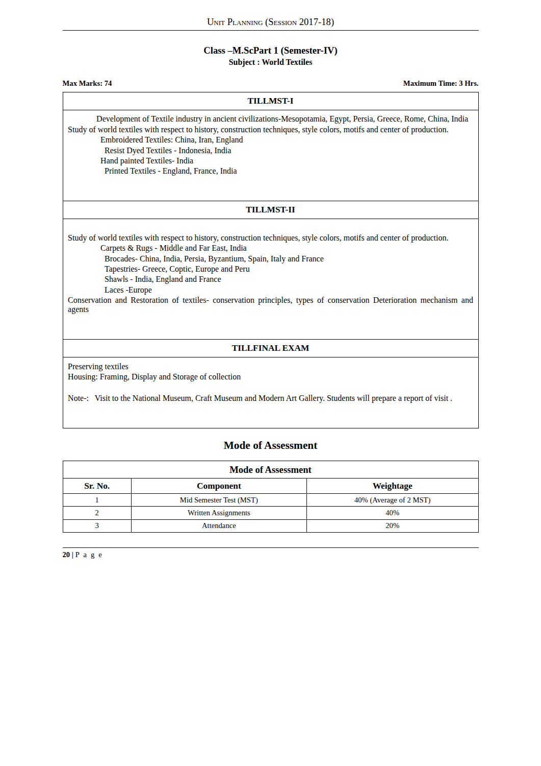Unit Planning (Session 2017-18)
Class –M.ScPart 1 (Semester-IV)
Subject : World Textiles
Max Marks: 74 Maximum Time: 3 Hrs.
| TILLMST-I |
| Development of Textile industry in ancient civilizations-Mesopotamia, Egypt, Persia, Greece, Rome, China, India Study of world textiles with respect to history, construction techniques, style colors, motifs and center of production. Embroidered Textiles: China, Iran, England Resist Dyed Textiles - Indonesia, India Hand painted Textiles- India Printed Textiles - England, France, India |
| TILLMST-II |
| Study of world textiles with respect to history, construction techniques, style colors, motifs and center of production. Carpets & Rugs - Middle and Far East, India Brocades- China, India, Persia, Byzantium, Spain, Italy and France Tapestries- Greece, Coptic, Europe and Peru Shawls - India, England and France Laces -Europe Conservation and Restoration of textiles- conservation principles, types of conservation Deterioration mechanism and agents |
| TILLFINAL EXAM |
| Preserving textiles Housing: Framing, Display and Storage of collection Note-: Visit to the National Museum, Craft Museum and Modern Art Gallery. Students will prepare a report of visit . |
Mode of Assessment
Mode of Assessment
| Sr. No. | Component | Weightage |
| --- | --- | --- |
| 1 | Mid Semester Test (MST) | 40% (Average of 2 MST) |
| 2 | Written Assignments | 40% |
| 3 | Attendance | 20% |
20 | P a g e